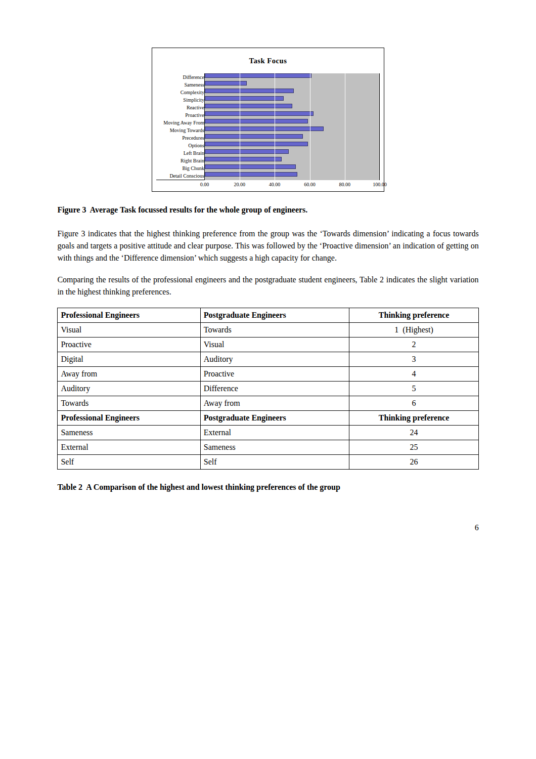Task Focus
| Difference | |
| Sameness | |
| Complexity | |
| Simplicity | |
| Reactive | |
| Proactive | |
| Moving Away From | |
| Moving Towards | |
| Precedures | |
| Options | |
| Left Brain | |
| Right Brain | |
| Big Chunk | |
| Detail Conscious | |
| | 0.00 20.00 40.00 60.00 80.00 100.00 |
Figure 3 Average Task focussed results for the whole group of engineers.
Figure 3 indicates that the highest thinking preference from the group was the ‘Towards dimension’ indicating a focus towards goals and targets a positive attitude and clear purpose. This was followed by the ‘Proactive dimension’ an indication of getting on with things and the ‘Difference dimension’ which suggests a high capacity for change.
Comparing the results of the professional engineers and the postgraduate student engineers, Table 2 indicates the slight variation in the highest thinking preferences.
| Professional Engineers | Postgraduate Engineers | Thinking preference |
| --- | --- | --- |
| Visual | Towards | 1 (Highest) |
| Proactive | Visual | 2 |
| Digital | Auditory | 3 |
| Away from | Proactive | 4 |
| Auditory | Difference | 5 |
| Towards | Away from | 6 |
| Professional Engineers | Postgraduate Engineers | Thinking preference |
| Sameness | External | 24 |
| External | Sameness | 25 |
| Self | Self | 26 |
Table 2 A Comparison of the highest and lowest thinking preferences of the group
6